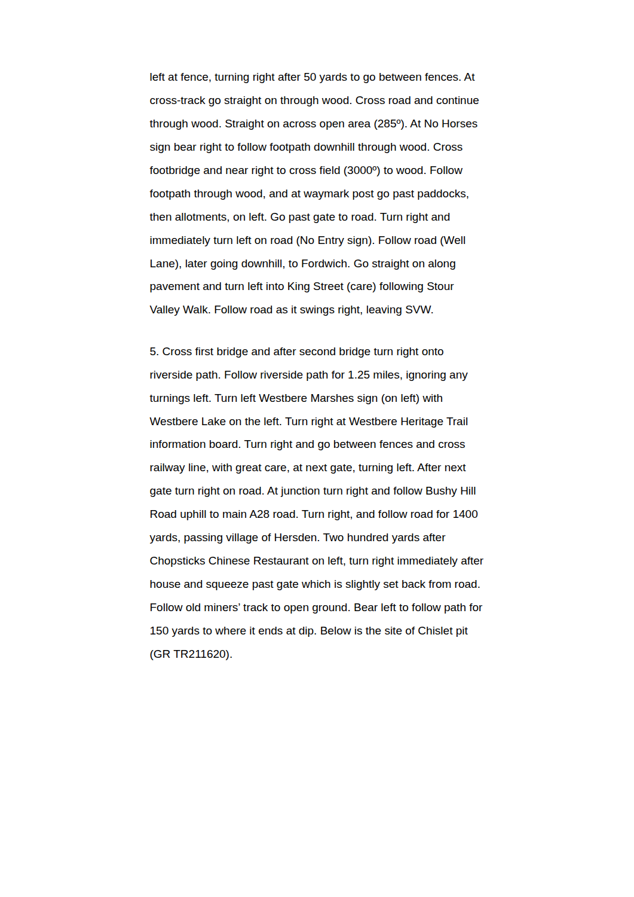left at fence, turning right after 50 yards to go between fences. At cross-track go straight on through wood. Cross road and continue through wood. Straight on across open area (285º). At No Horses sign bear right to follow footpath downhill through wood. Cross footbridge and near right to cross field (3000º) to wood. Follow footpath through wood, and at waymark post go past paddocks, then allotments, on left. Go past gate to road. Turn right and immediately turn left on road (No Entry sign). Follow road (Well Lane), later going downhill, to Fordwich. Go straight on along pavement and turn left into King Street (care) following Stour Valley Walk. Follow road as it swings right, leaving SVW.
5. Cross first bridge and after second bridge turn right onto riverside path. Follow riverside path for 1.25 miles, ignoring any turnings left. Turn left Westbere Marshes sign (on left) with Westbere Lake on the left. Turn right at Westbere Heritage Trail information board. Turn right and go between fences and cross railway line, with great care, at next gate, turning left. After next gate turn right on road. At junction turn right and follow Bushy Hill Road uphill to main A28 road. Turn right, and follow road for 1400 yards, passing village of Hersden. Two hundred yards after Chopsticks Chinese Restaurant on left, turn right immediately after house and squeeze past gate which is slightly set back from road. Follow old miners’ track to open ground. Bear left to follow path for 150 yards to where it ends at dip. Below is the site of Chislet pit (GR TR211620).